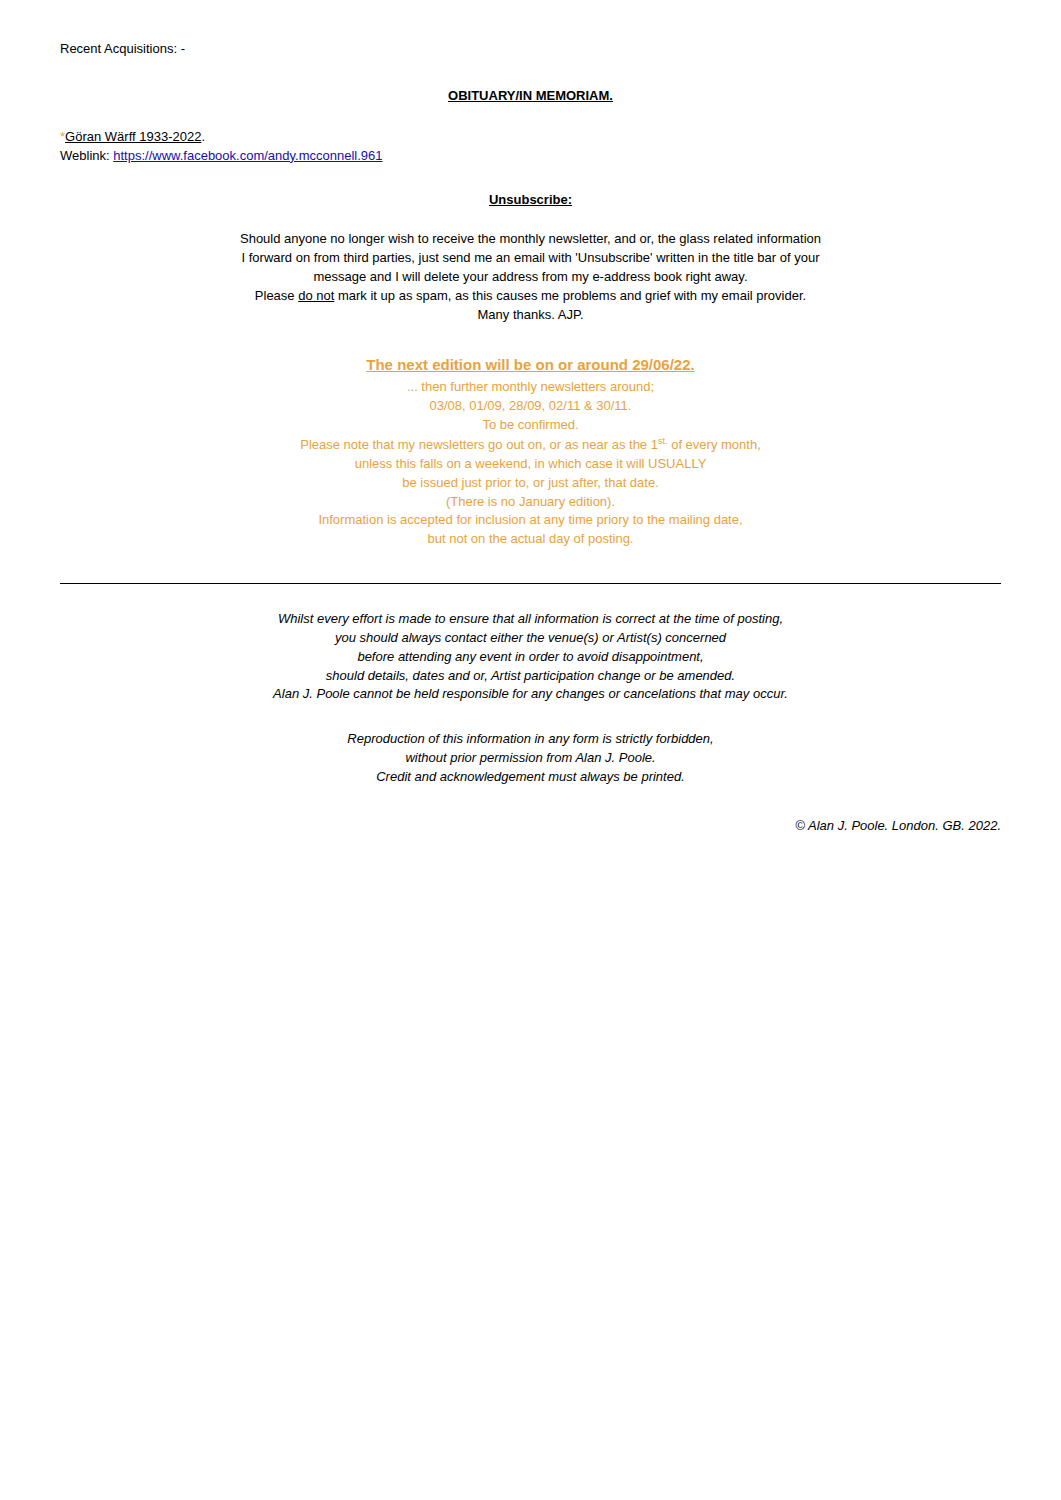Recent Acquisitions: -
OBITUARY/IN MEMORIAM.
*Göran Wärff 1933-2022.
Weblink: https://www.facebook.com/andy.mcconnell.961
Unsubscribe:
Should anyone no longer wish to receive the monthly newsletter, and or, the glass related information
I forward on from third parties, just send me an email with 'Unsubscribe' written in the title bar of your
message and I will delete your address from my e-address book right away.
Please do not mark it up as spam, as this causes me problems and grief with my email provider.
Many thanks. AJP.
The next edition will be on or around 29/06/22.
... then further monthly newsletters around;
03/08, 01/09, 28/09, 02/11 & 30/11.
To be confirmed.
Please note that my newsletters go out on, or as near as the 1st. of every month,
unless this falls on a weekend, in which case it will USUALLY
be issued just prior to, or just after, that date.
(There is no January edition).
Information is accepted for inclusion at any time priory to the mailing date,
but not on the actual day of posting.
Whilst every effort is made to ensure that all information is correct at the time of posting,
you should always contact either the venue(s) or Artist(s) concerned
before attending any event in order to avoid disappointment,
should details, dates and or, Artist participation change or be amended.
Alan J. Poole cannot be held responsible for any changes or cancelations that may occur.
Reproduction of this information in any form is strictly forbidden,
without prior permission from Alan J. Poole.
Credit and acknowledgement must always be printed.
© Alan J. Poole. London. GB. 2022.